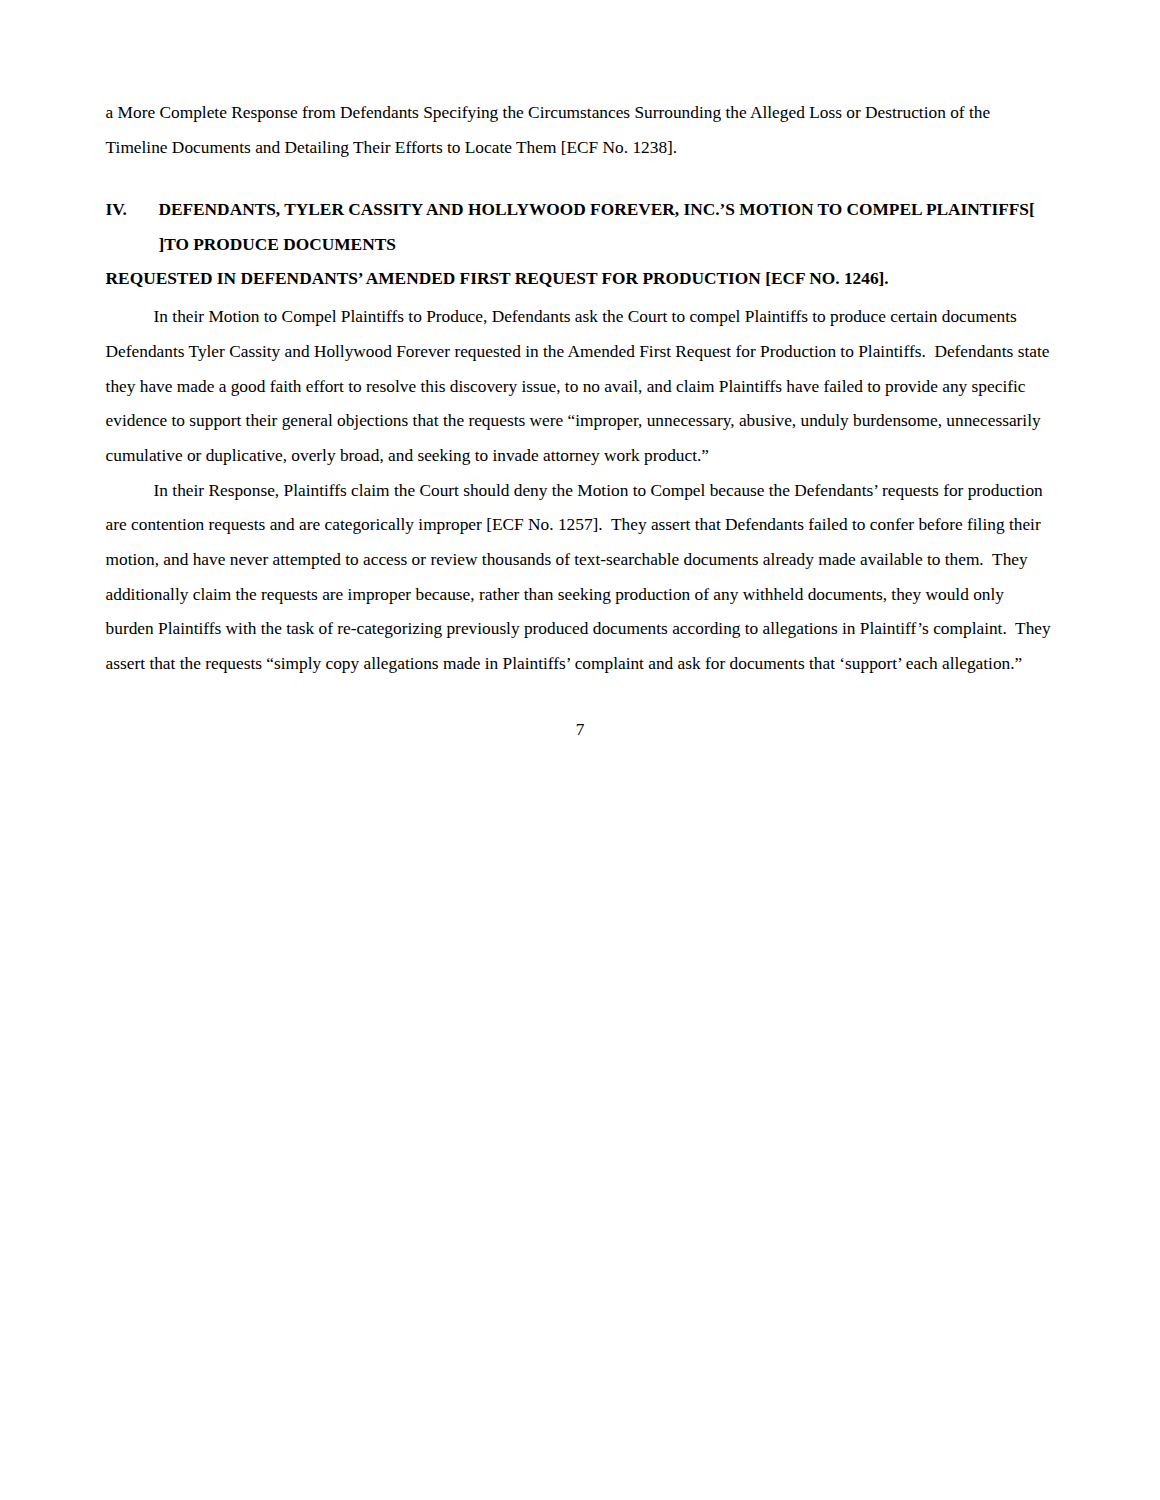a More Complete Response from Defendants Specifying the Circumstances Surrounding the Alleged Loss or Destruction of the Timeline Documents and Detailing Their Efforts to Locate Them [ECF No. 1238].
| IV. | DEFENDANTS, TYLER CASSITY AND HOLLYWOOD FOREVER, INC.’S MOTION TO COMPEL PLAINTIFFS[ ]TO PRODUCE DOCUMENTS |
REQUESTED IN DEFENDANTS’ AMENDED FIRST REQUEST FOR PRODUCTION [ECF NO. 1246].
In their Motion to Compel Plaintiffs to Produce, Defendants ask the Court to compel Plaintiffs to produce certain documents Defendants Tyler Cassity and Hollywood Forever requested in the Amended First Request for Production to Plaintiffs. Defendants state they have made a good faith effort to resolve this discovery issue, to no avail, and claim Plaintiffs have failed to provide any specific evidence to support their general objections that the requests were “improper, unnecessary, abusive, unduly burdensome, unnecessarily cumulative or duplicative, overly broad, and seeking to invade attorney work product.”
In their Response, Plaintiffs claim the Court should deny the Motion to Compel because the Defendants’ requests for production are contention requests and are categorically improper [ECF No. 1257]. They assert that Defendants failed to confer before filing their motion, and have never attempted to access or review thousands of text-searchable documents already made available to them. They additionally claim the requests are improper because, rather than seeking production of any withheld documents, they would only burden Plaintiffs with the task of re-categorizing previously produced documents according to allegations in Plaintiff’s complaint. They assert that the requests “simply copy allegations made in Plaintiffs’ complaint and ask for documents that ‘support’ each allegation.”
7